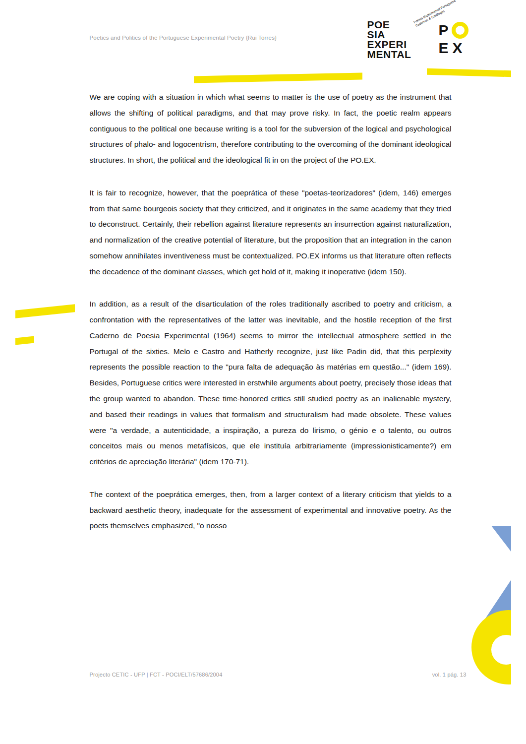Poetics and Politics of the Portuguese Experimental Poetry {Rui Torres}
POE SIA EXPERI MENTAL
Poesia Experimental Portuguesa
Cadernos & Catálogos
P E X
We are coping with a situation in which what seems to matter is the use of poetry as the instrument that allows the shifting of political paradigms, and that may prove risky. In fact, the poetic realm appears contiguous to the political one because writing is a tool for the subversion of the logical and psychological structures of phalo- and logocentrism, therefore contributing to the overcoming of the dominant ideological structures. In short, the political and the ideological fit in on the project of the PO.EX.
It is fair to recognize, however, that the poeprática of these "poetas-teorizadores" (idem, 146) emerges from that same bourgeois society that they criticized, and it originates in the same academy that they tried to deconstruct. Certainly, their rebellion against literature represents an insurrection against naturalization, and normalization of the creative potential of literature, but the proposition that an integration in the canon somehow annihilates inventiveness must be contextualized. PO.EX informs us that literature often reflects the decadence of the dominant classes, which get hold of it, making it inoperative (idem 150).
In addition, as a result of the disarticulation of the roles traditionally ascribed to poetry and criticism, a confrontation with the representatives of the latter was inevitable, and the hostile reception of the first Caderno de Poesia Experimental (1964) seems to mirror the intellectual atmosphere settled in the Portugal of the sixties. Melo e Castro and Hatherly recognize, just like Padin did, that this perplexity represents the possible reaction to the "pura falta de adequação às matérias em questão..." (idem 169). Besides, Portuguese critics were interested in erstwhile arguments about poetry, precisely those ideas that the group wanted to abandon. These time-honored critics still studied poetry as an inalienable mystery, and based their readings in values that formalism and structuralism had made obsolete. These values were "a verdade, a autenticidade, a inspiração, a pureza do lirismo, o génio e o talento, ou outros conceitos mais ou menos metafísicos, que ele instituía arbitrariamente (impressionisticamente?) em critérios de apreciação literária" (idem 170-71).
The context of the poeprática emerges, then, from a larger context of a literary criticism that yields to a backward aesthetic theory, inadequate for the assessment of experimental and innovative poetry. As the poets themselves emphasized, "o nosso
Projecto CETIC - UFP | FCT - POCI/ELT/57686/2004
vol. 1 pág. 13